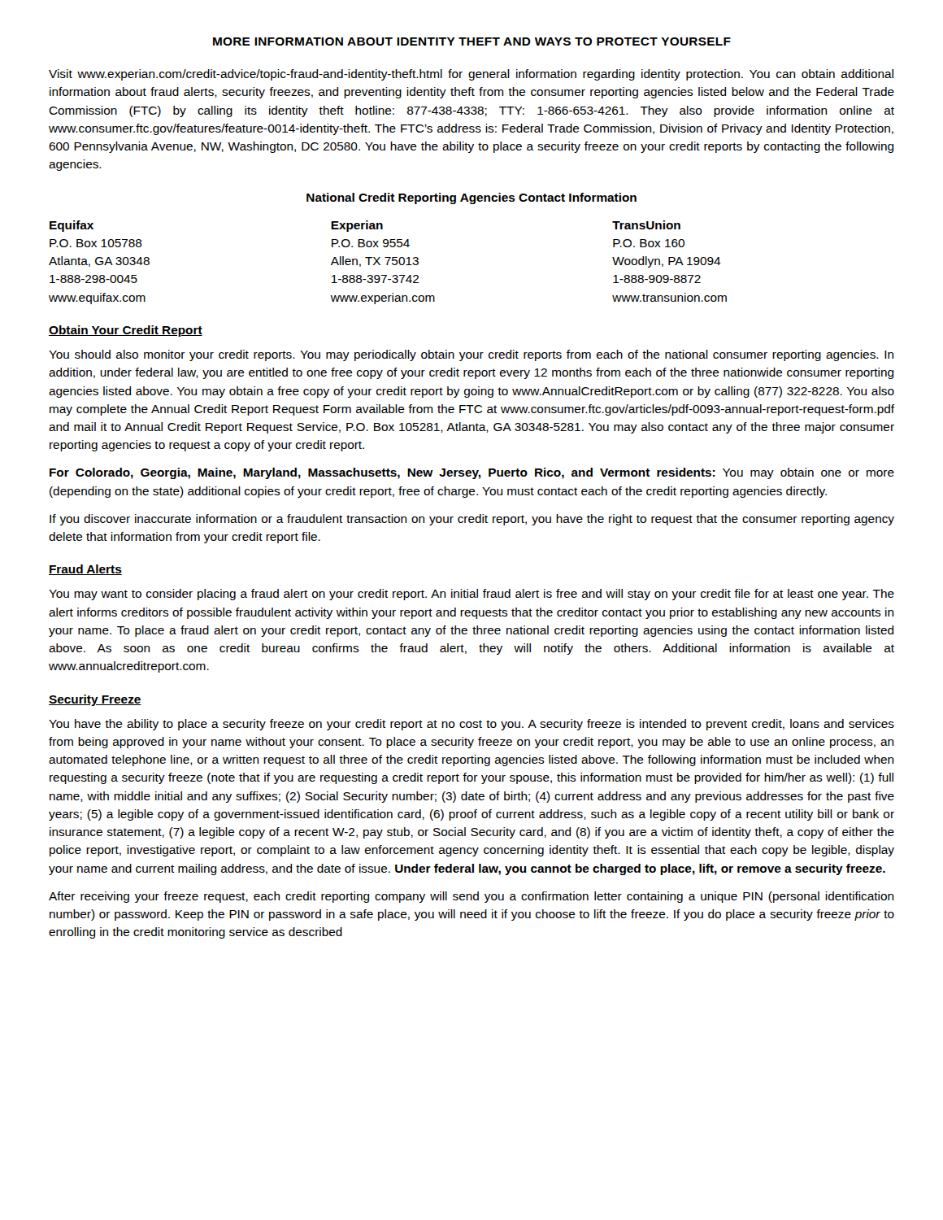MORE INFORMATION ABOUT IDENTITY THEFT AND WAYS TO PROTECT YOURSELF
Visit www.experian.com/credit-advice/topic-fraud-and-identity-theft.html for general information regarding identity protection. You can obtain additional information about fraud alerts, security freezes, and preventing identity theft from the consumer reporting agencies listed below and the Federal Trade Commission (FTC) by calling its identity theft hotline: 877-438-4338; TTY: 1-866-653-4261. They also provide information online at www.consumer.ftc.gov/features/feature-0014-identity-theft. The FTC’s address is: Federal Trade Commission, Division of Privacy and Identity Protection, 600 Pennsylvania Avenue, NW, Washington, DC 20580. You have the ability to place a security freeze on your credit reports by contacting the following agencies.
National Credit Reporting Agencies Contact Information
| Equifax P.O. Box 105788 Atlanta, GA 30348 1-888-298-0045 www.equifax.com | Experian P.O. Box 9554 Allen, TX 75013 1-888-397-3742 www.experian.com | TransUnion P.O. Box 160 Woodlyn, PA 19094 1-888-909-8872 www.transunion.com |
Obtain Your Credit Report
You should also monitor your credit reports. You may periodically obtain your credit reports from each of the national consumer reporting agencies. In addition, under federal law, you are entitled to one free copy of your credit report every 12 months from each of the three nationwide consumer reporting agencies listed above. You may obtain a free copy of your credit report by going to www.AnnualCreditReport.com or by calling (877) 322-8228. You also may complete the Annual Credit Report Request Form available from the FTC at www.consumer.ftc.gov/articles/pdf-0093-annual-report-request-form.pdf and mail it to Annual Credit Report Request Service, P.O. Box 105281, Atlanta, GA 30348-5281. You may also contact any of the three major consumer reporting agencies to request a copy of your credit report.
For Colorado, Georgia, Maine, Maryland, Massachusetts, New Jersey, Puerto Rico, and Vermont residents: You may obtain one or more (depending on the state) additional copies of your credit report, free of charge. You must contact each of the credit reporting agencies directly.
If you discover inaccurate information or a fraudulent transaction on your credit report, you have the right to request that the consumer reporting agency delete that information from your credit report file.
Fraud Alerts
You may want to consider placing a fraud alert on your credit report. An initial fraud alert is free and will stay on your credit file for at least one year. The alert informs creditors of possible fraudulent activity within your report and requests that the creditor contact you prior to establishing any new accounts in your name. To place a fraud alert on your credit report, contact any of the three national credit reporting agencies using the contact information listed above. As soon as one credit bureau confirms the fraud alert, they will notify the others. Additional information is available at www.annualcreditreport.com.
Security Freeze
You have the ability to place a security freeze on your credit report at no cost to you. A security freeze is intended to prevent credit, loans and services from being approved in your name without your consent. To place a security freeze on your credit report, you may be able to use an online process, an automated telephone line, or a written request to all three of the credit reporting agencies listed above. The following information must be included when requesting a security freeze (note that if you are requesting a credit report for your spouse, this information must be provided for him/her as well): (1) full name, with middle initial and any suffixes; (2) Social Security number; (3) date of birth; (4) current address and any previous addresses for the past five years; (5) a legible copy of a government-issued identification card, (6) proof of current address, such as a legible copy of a recent utility bill or bank or insurance statement, (7) a legible copy of a recent W-2, pay stub, or Social Security card, and (8) if you are a victim of identity theft, a copy of either the police report, investigative report, or complaint to a law enforcement agency concerning identity theft. It is essential that each copy be legible, display your name and current mailing address, and the date of issue. Under federal law, you cannot be charged to place, lift, or remove a security freeze.
After receiving your freeze request, each credit reporting company will send you a confirmation letter containing a unique PIN (personal identification number) or password. Keep the PIN or password in a safe place, you will need it if you choose to lift the freeze. If you do place a security freeze prior to enrolling in the credit monitoring service as described